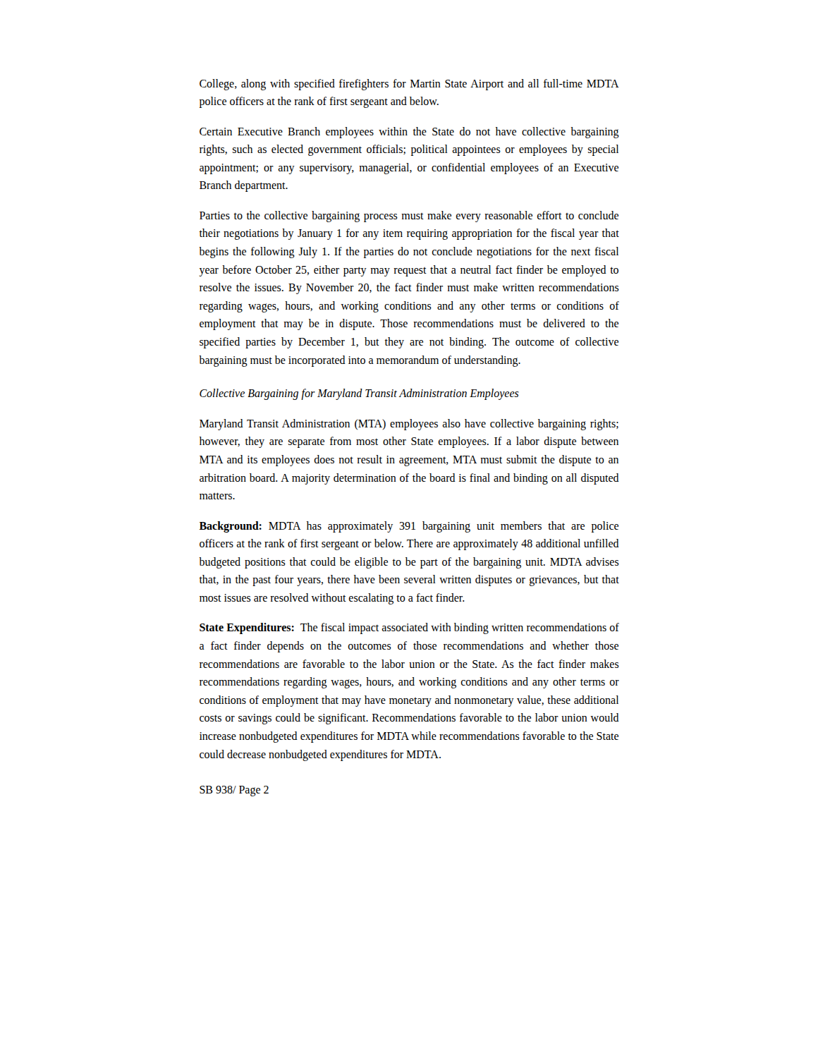College, along with specified firefighters for Martin State Airport and all full-time MDTA police officers at the rank of first sergeant and below.
Certain Executive Branch employees within the State do not have collective bargaining rights, such as elected government officials; political appointees or employees by special appointment; or any supervisory, managerial, or confidential employees of an Executive Branch department.
Parties to the collective bargaining process must make every reasonable effort to conclude their negotiations by January 1 for any item requiring appropriation for the fiscal year that begins the following July 1. If the parties do not conclude negotiations for the next fiscal year before October 25, either party may request that a neutral fact finder be employed to resolve the issues. By November 20, the fact finder must make written recommendations regarding wages, hours, and working conditions and any other terms or conditions of employment that may be in dispute. Those recommendations must be delivered to the specified parties by December 1, but they are not binding. The outcome of collective bargaining must be incorporated into a memorandum of understanding.
Collective Bargaining for Maryland Transit Administration Employees
Maryland Transit Administration (MTA) employees also have collective bargaining rights; however, they are separate from most other State employees. If a labor dispute between MTA and its employees does not result in agreement, MTA must submit the dispute to an arbitration board. A majority determination of the board is final and binding on all disputed matters.
Background: MDTA has approximately 391 bargaining unit members that are police officers at the rank of first sergeant or below. There are approximately 48 additional unfilled budgeted positions that could be eligible to be part of the bargaining unit. MDTA advises that, in the past four years, there have been several written disputes or grievances, but that most issues are resolved without escalating to a fact finder.
State Expenditures: The fiscal impact associated with binding written recommendations of a fact finder depends on the outcomes of those recommendations and whether those recommendations are favorable to the labor union or the State. As the fact finder makes recommendations regarding wages, hours, and working conditions and any other terms or conditions of employment that may have monetary and nonmonetary value, these additional costs or savings could be significant. Recommendations favorable to the labor union would increase nonbudgeted expenditures for MDTA while recommendations favorable to the State could decrease nonbudgeted expenditures for MDTA.
SB 938/ Page 2